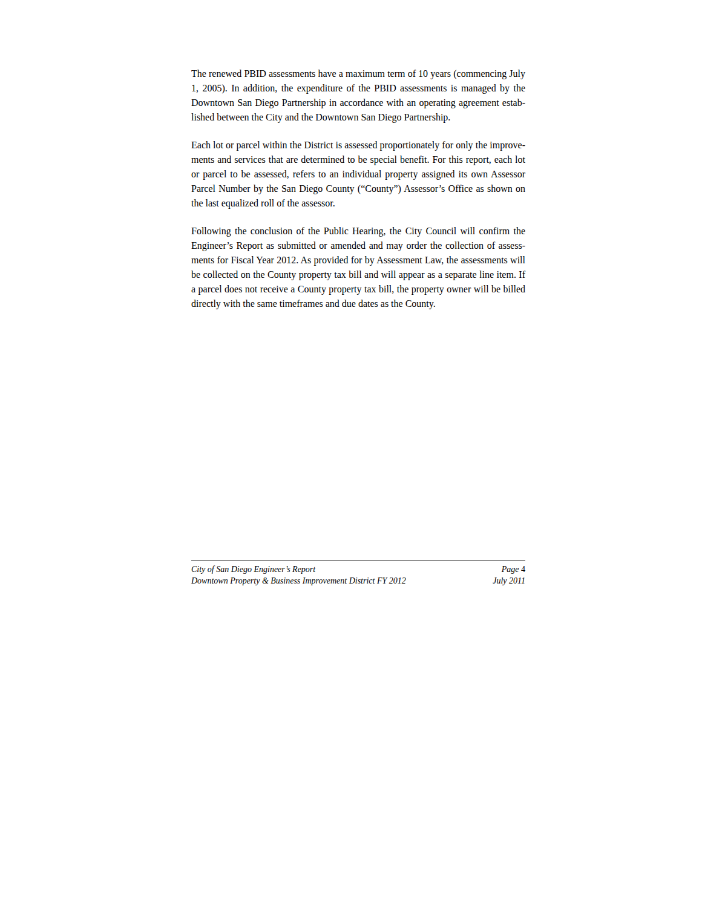The renewed PBID assessments have a maximum term of 10 years (commencing July 1, 2005). In addition, the expenditure of the PBID assessments is managed by the Downtown San Diego Partnership in accordance with an operating agreement established between the City and the Downtown San Diego Partnership.
Each lot or parcel within the District is assessed proportionately for only the improvements and services that are determined to be special benefit. For this report, each lot or parcel to be assessed, refers to an individual property assigned its own Assessor Parcel Number by the San Diego County (“County”) Assessor’s Office as shown on the last equalized roll of the assessor.
Following the conclusion of the Public Hearing, the City Council will confirm the Engineer’s Report as submitted or amended and may order the collection of assessments for Fiscal Year 2012. As provided for by Assessment Law, the assessments will be collected on the County property tax bill and will appear as a separate line item. If a parcel does not receive a County property tax bill, the property owner will be billed directly with the same timeframes and due dates as the County.
City of San Diego Engineer’s Report
Page 4
Downtown Property & Business Improvement District FY 2012
July 2011